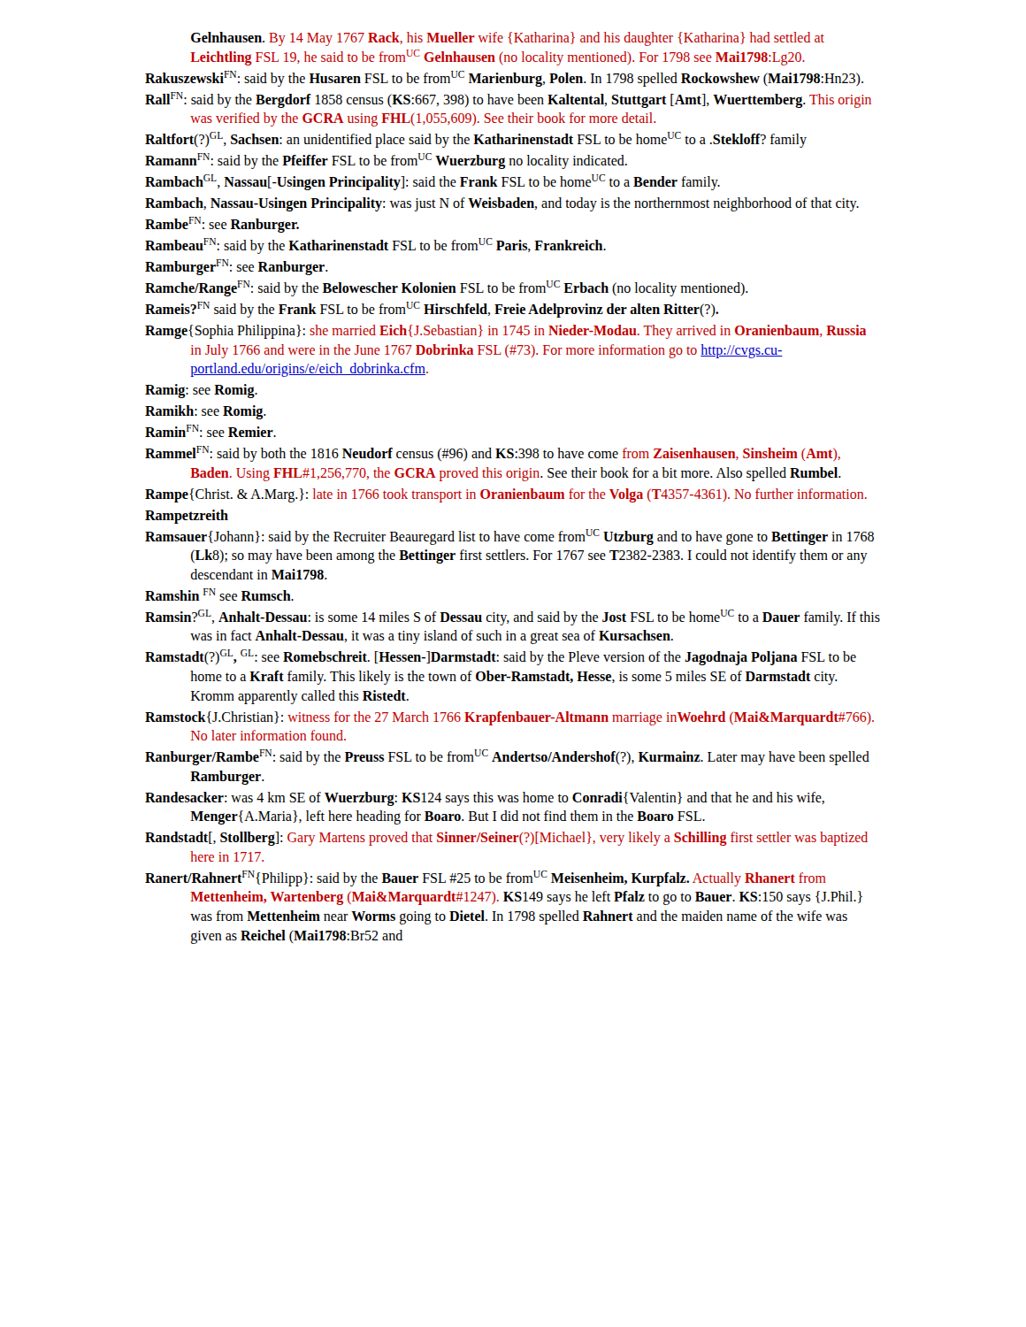Gelnhausen. By 14 May 1767 Rack, his Mueller wife {Katharina} and his daughter {Katharina} had settled at Leichtling FSL 19, he said to be fromUC Gelnhausen (no locality mentioned). For 1798 see Mai1798:Lg20.
RakuszewskiFN: said by the Husaren FSL to be fromUC Marienburg, Polen. In 1798 spelled Rockowshew (Mai1798:Hn23).
RallFN: said by the Bergdorf 1858 census (KS:667, 398) to have been Kaltental, Stuttgart [Amt], Wuerttemberg. This origin was verified by the GCRA using FHL(1,055,609). See their book for more detail.
Raltfort(?)GL, Sachsen: an unidentified place said by the Katharinenstadt FSL to be homeUC to a .Stekloff? family
RamannFN: said by the Pfeiffer FSL to be fromUC Wuerzburg no locality indicated.
RambachGL, Nassau[-Usingen Principality]: said the Frank FSL to be homeUC to a Bender family.
Rambach, Nassau-Usingen Principality: was just N of Weisbaden, and today is the northernmost neighborhood of that city.
RambeFN: see Ranburger.
RambeauFN: said by the Katharinenstadt FSL to be fromUC Paris, Frankreich.
RamburgerFN: see Ranburger.
Ramche/RangeFN: said by the Belowescher Kolonien FSL to be fromUC Erbach (no locality mentioned).
Rameis?FN said by the Frank FSL to be fromUC Hirschfeld, Freie Adelprovinz der alten Ritter(?).
Ramge{Sophia Philippina}: she married Eich{J.Sebastian} in 1745 in Nieder-Modau. They arrived in Oranienbaum, Russia in July 1766 and were in the June 1767 Dobrinka FSL (#73). For more information go to http://cvgs.cu-portland.edu/origins/e/eich_dobrinka.cfm.
Ramig: see Romig.
Ramikh: see Romig.
RaminFN: see Remier.
RammelFN: said by both the 1816 Neudorf census (#96) and KS:398 to have come from Zaisenhausen, Sinsheim (Amt), Baden. Using FHL#1,256,770, the GCRA proved this origin. See their book for a bit more. Also spelled Rumbel.
Rampe{Christ. & A.Marg.}: late in 1766 took transport in Oranienbaum for the Volga (T4357-4361). No further information.
Rampetzreith
Ramsauer{Johann}: said by the Recruiter Beauregard list to have come fromUC Utzburg and to have gone to Bettinger in 1768 (Lk8); so may have been among the Bettinger first settlers. For 1767 see T2382-2383. I could not identify them or any descendant in Mai1798.
Ramshin FN see Rumsch.
Ramsin?GL, Anhalt-Dessau: is some 14 miles S of Dessau city, and said by the Jost FSL to be homeUC to a Dauer family. If this was in fact Anhalt-Dessau, it was a tiny island of such in a great sea of Kursachsen.
Ramstadt(?)GL, GL: see Romebschreit. [Hessen-]Darmstadt: said by the Pleve version of the Jagodnaja Poljana FSL to be home to a Kraft family. This likely is the town of Ober-Ramstadt, Hesse, is some 5 miles SE of Darmstadt city. Kromm apparently called this Ristedt.
Ramstock{J.Christian}: witness for the 27 March 1766 Krapfenbauer-Altmann marriage inWoehrd (Mai&Marquardt#766). No later information found.
Ranburger/RambeFN: said by the Preuss FSL to be fromUC Andertso/Andershof(?), Kurmainz. Later may have been spelled Ramburger.
Randesacker: was 4 km SE of Wuerzburg: KS124 says this was home to Conradi{Valentin} and that he and his wife, Menger{A.Maria}, left here heading for Boaro. But I did not find them in the Boaro FSL.
Randstadt[, Stollberg]: Gary Martens proved that Sinner/Seiner(?)[Michael}, very likely a Schilling first settler was baptized here in 1717.
Ranert/RahnertFN{Philipp}: said by the Bauer FSL #25 to be fromUC Meisenheim, Kurpfalz. Actually Rhanert from Mettenheim, Wartenberg (Mai&Marquardt#1247). KS149 says he left Pfalz to go to Bauer. KS:150 says {J.Phil.} was from Mettenheim near Worms going to Dietel. In 1798 spelled Rahnert and the maiden name of the wife was given as Reichel (Mai1798:Br52 and